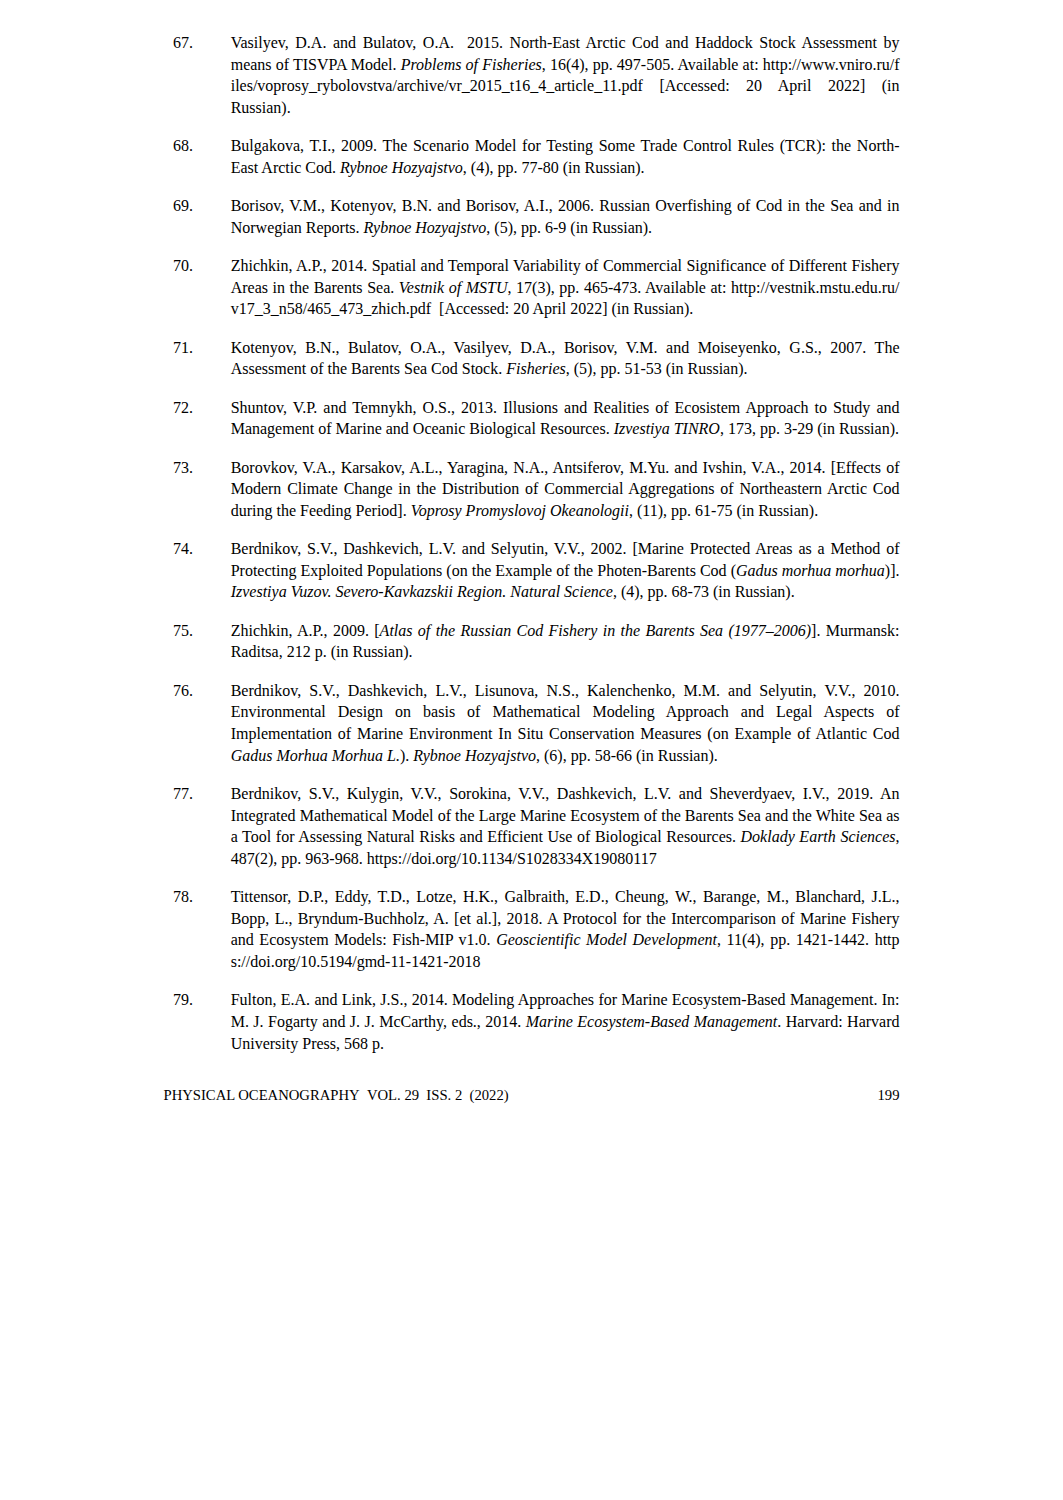Vasilyev, D.A. and Bulatov, O.A. 2015. North-East Arctic Cod and Haddock Stock Assessment by means of TISVPA Model. Problems of Fisheries, 16(4), pp. 497-505. Available at: http://www.vniro.ru/files/voprosy_rybolovstva/archive/vr_2015_t16_4_article_11.pdf [Accessed: 20 April 2022] (in Russian).
Bulgakova, T.I., 2009. The Scenario Model for Testing Some Trade Control Rules (TCR): the North-East Arctic Cod. Rybnoe Hozyajstvo, (4), pp. 77-80 (in Russian).
Borisov, V.M., Kotenyov, B.N. and Borisov, A.I., 2006. Russian Overfishing of Cod in the Sea and in Norwegian Reports. Rybnoe Hozyajstvo, (5), pp. 6-9 (in Russian).
Zhichkin, A.P., 2014. Spatial and Temporal Variability of Commercial Significance of Different Fishery Areas in the Barents Sea. Vestnik of MSTU, 17(3), pp. 465-473. Available at: http://vestnik.mstu.edu.ru/v17_3_n58/465_473_zhich.pdf [Accessed: 20 April 2022] (in Russian).
Kotenyov, B.N., Bulatov, O.A., Vasilyev, D.A., Borisov, V.M. and Moiseyenko, G.S., 2007. The Assessment of the Barents Sea Cod Stock. Fisheries, (5), pp. 51-53 (in Russian).
Shuntov, V.P. and Temnykh, O.S., 2013. Illusions and Realities of Ecosistem Approach to Study and Management of Marine and Oceanic Biological Resources. Izvestiya TINRO, 173, pp. 3-29 (in Russian).
Borovkov, V.A., Karsakov, A.L., Yaragina, N.A., Antsiferov, M.Yu. and Ivshin, V.A., 2014. [Effects of Modern Climate Change in the Distribution of Commercial Aggregations of Northeastern Arctic Cod during the Feeding Period]. Voprosy Promyslovoj Okeanologii, (11), pp. 61-75 (in Russian).
Berdnikov, S.V., Dashkevich, L.V. and Selyutin, V.V., 2002. [Marine Protected Areas as a Method of Protecting Exploited Populations (on the Example of the Photen-Barents Cod (Gadus morhua morhua)]. Izvestiya Vuzov. Severo-Kavkazskii Region. Natural Science, (4), pp. 68-73 (in Russian).
Zhichkin, A.P., 2009. [Atlas of the Russian Cod Fishery in the Barents Sea (1977–2006)]. Murmansk: Raditsa, 212 p. (in Russian).
Berdnikov, S.V., Dashkevich, L.V., Lisunova, N.S., Kalenchenko, M.M. and Selyutin, V.V., 2010. Environmental Design on basis of Mathematical Modeling Approach and Legal Aspects of Implementation of Marine Environment In Situ Conservation Measures (on Example of Atlantic Cod Gadus Morhua Morhua L.). Rybnoe Hozyajstvo, (6), pp. 58-66 (in Russian).
Berdnikov, S.V., Kulygin, V.V., Sorokina, V.V., Dashkevich, L.V. and Sheverdyaev, I.V., 2019. An Integrated Mathematical Model of the Large Marine Ecosystem of the Barents Sea and the White Sea as a Tool for Assessing Natural Risks and Efficient Use of Biological Resources. Doklady Earth Sciences, 487(2), pp. 963-968. https://doi.org/10.1134/S1028334X19080117
Tittensor, D.P., Eddy, T.D., Lotze, H.K., Galbraith, E.D., Cheung, W., Barange, M., Blanchard, J.L., Bopp, L., Bryndum-Buchholz, A. [et al.], 2018. A Protocol for the Intercomparison of Marine Fishery and Ecosystem Models: Fish-MIP v1.0. Geoscientific Model Development, 11(4), pp. 1421-1442. https://doi.org/10.5194/gmd-11-1421-2018
Fulton, E.A. and Link, J.S., 2014. Modeling Approaches for Marine Ecosystem-Based Management. In: M. J. Fogarty and J. J. McCarthy, eds., 2014. Marine Ecosystem-Based Management. Harvard: Harvard University Press, 568 p.
PHYSICAL OCEANOGRAPHY VOL. 29 ISS. 2 (2022) 199